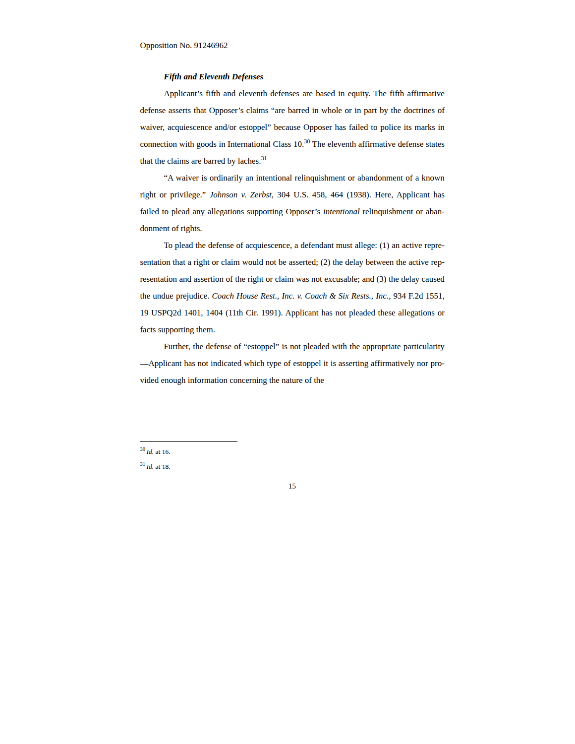Opposition No. 91246962
Fifth and Eleventh Defenses
Applicant’s fifth and eleventh defenses are based in equity. The fifth affirmative defense asserts that Opposer’s claims “are barred in whole or in part by the doctrines of waiver, acquiescence and/or estoppel” because Opposer has failed to police its marks in connection with goods in International Class 10.30 The eleventh affirmative defense states that the claims are barred by laches.31
“A waiver is ordinarily an intentional relinquishment or abandonment of a known right or privilege.” Johnson v. Zerbst, 304 U.S. 458, 464 (1938). Here, Applicant has failed to plead any allegations supporting Opposer’s intentional relinquishment or abandonment of rights.
To plead the defense of acquiescence, a defendant must allege: (1) an active representation that a right or claim would not be asserted; (2) the delay between the active representation and assertion of the right or claim was not excusable; and (3) the delay caused the undue prejudice. Coach House Rest., Inc. v. Coach & Six Rests., Inc., 934 F.2d 1551, 19 USPQ2d 1401, 1404 (11th Cir. 1991). Applicant has not pleaded these allegations or facts supporting them.
Further, the defense of “estoppel” is not pleaded with the appropriate particularity—Applicant has not indicated which type of estoppel it is asserting affirmatively nor provided enough information concerning the nature of the
30 Id. at 16.
31 Id. at 18.
15